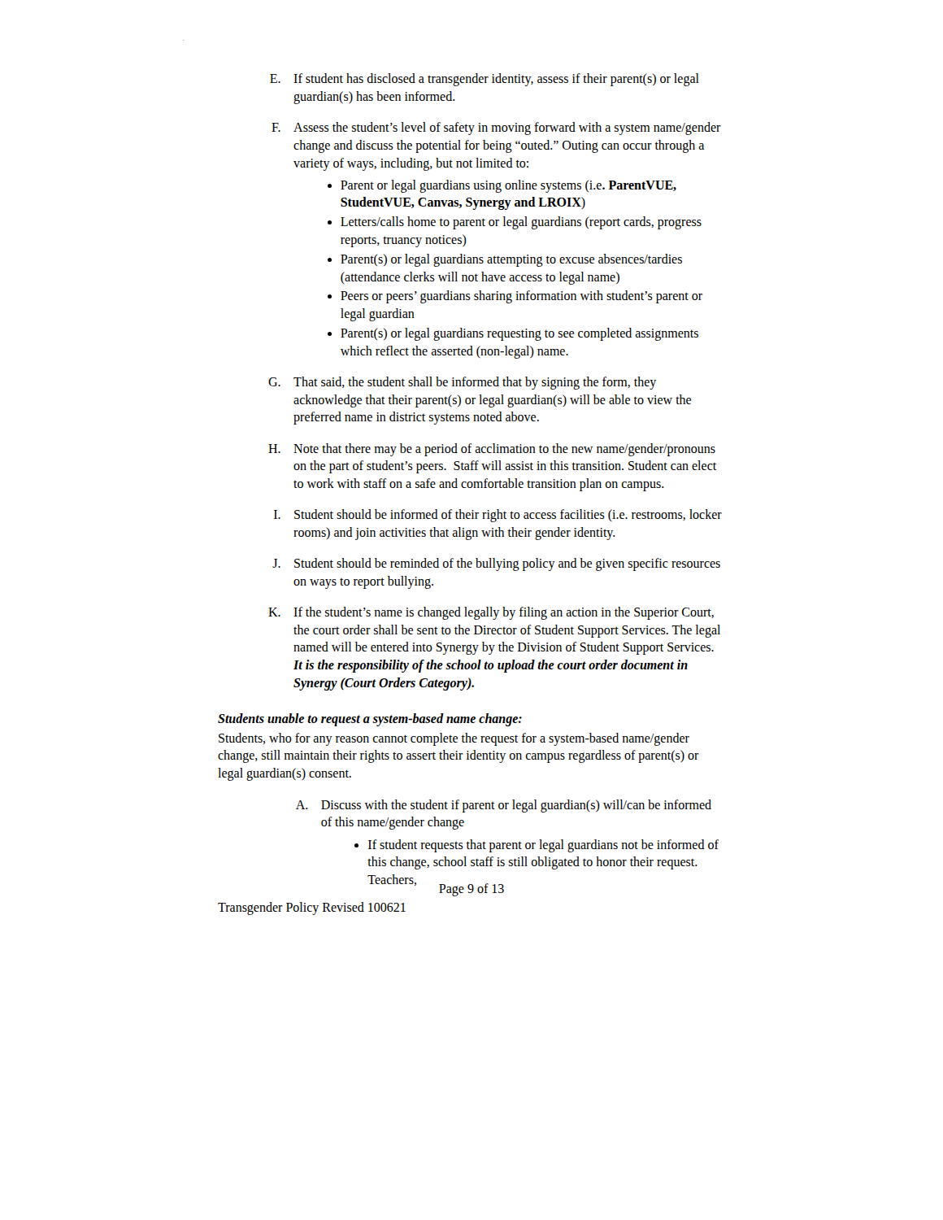.
If student has disclosed a transgender identity, assess if their parent(s) or legal guardian(s) has been informed.
Assess the student’s level of safety in moving forward with a system name/gender change and discuss the potential for being “outed.” Outing can occur through a variety of ways, including, but not limited to:
Parent or legal guardians using online systems (i.e. ParentVUE, StudentVUE, Canvas, Synergy and LROIX)
Letters/calls home to parent or legal guardians (report cards, progress reports, truancy notices)
Parent(s) or legal guardians attempting to excuse absences/tardies (attendance clerks will not have access to legal name)
Peers or peers’ guardians sharing information with student’s parent or legal guardian
Parent(s) or legal guardians requesting to see completed assignments which reflect the asserted (non-legal) name.
That said, the student shall be informed that by signing the form, they acknowledge that their parent(s) or legal guardian(s) will be able to view the preferred name in district systems noted above.
Note that there may be a period of acclimation to the new name/gender/pronouns on the part of student’s peers. Staff will assist in this transition. Student can elect to work with staff on a safe and comfortable transition plan on campus.
Student should be informed of their right to access facilities (i.e. restrooms, locker rooms) and join activities that align with their gender identity.
Student should be reminded of the bullying policy and be given specific resources on ways to report bullying.
If the student’s name is changed legally by filing an action in the Superior Court, the court order shall be sent to the Director of Student Support Services. The legal named will be entered into Synergy by the Division of Student Support Services. It is the responsibility of the school to upload the court order document in Synergy (Court Orders Category).
Students unable to request a system-based name change:
Students, who for any reason cannot complete the request for a system-based name/gender change, still maintain their rights to assert their identity on campus regardless of parent(s) or legal guardian(s) consent.
Discuss with the student if parent or legal guardian(s) will/can be informed of this name/gender change
If student requests that parent or legal guardians not be informed of this change, school staff is still obligated to honor their request. Teachers,
Page 9 of 13
Transgender Policy Revised 100621